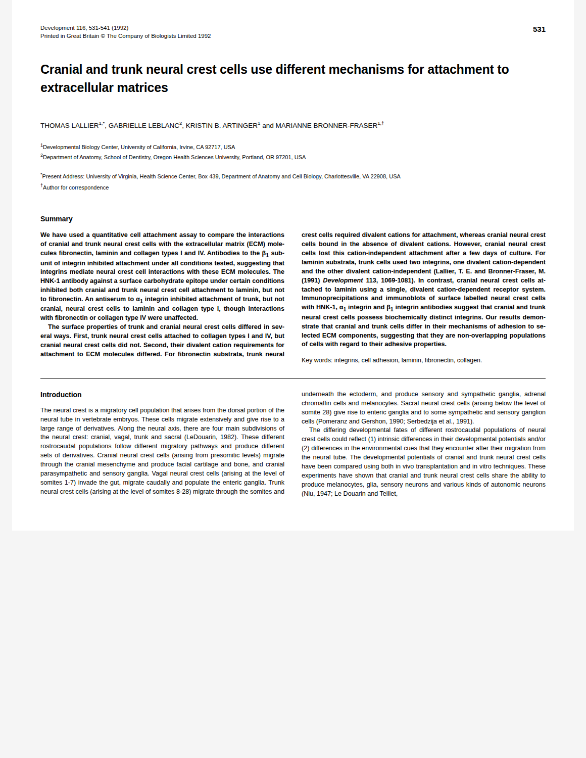Development 116, 531-541 (1992)
Printed in Great Britain © The Company of Biologists Limited 1992
531
Cranial and trunk neural crest cells use different mechanisms for attachment to extracellular matrices
THOMAS LALLIER1,*, GABRIELLE LEBLANC2, KRISTIN B. ARTINGER1 and MARIANNE BRONNER-FRASER1,†
1Developmental Biology Center, University of California, Irvine, CA 92717, USA
2Department of Anatomy, School of Dentistry, Oregon Health Sciences University, Portland, OR 97201, USA
*Present Address: University of Virginia, Health Science Center, Box 439, Department of Anatomy and Cell Biology, Charlottesville, VA 22908, USA
†Author for correspondence
Summary
We have used a quantitative cell attachment assay to compare the interactions of cranial and trunk neural crest cells with the extracellular matrix (ECM) molecules fibronectin, laminin and collagen types I and IV. Antibodies to the β1 subunit of integrin inhibited attachment under all conditions tested, suggesting that integrins mediate neural crest cell interactions with these ECM molecules. The HNK-1 antibody against a surface carbohydrate epitope under certain conditions inhibited both cranial and trunk neural crest cell attachment to laminin, but not to fibronectin. An antiserum to α1 integrin inhibited attachment of trunk, but not cranial, neural crest cells to laminin and collagen type I, though interactions with fibronectin or collagen type IV were unaffected.
The surface properties of trunk and cranial neural crest cells differed in several ways. First, trunk neural crest cells attached to collagen types I and IV, but cranial neural crest cells did not. Second, their divalent cation requirements for attachment to ECM molecules differed. For fibronectin substrata, trunk neural crest cells required divalent cations for attachment, whereas cranial neural crest cells bound in the absence of divalent cations. However, cranial neural crest cells lost this cation-independent attachment after a few days of culture. For laminin substrata, trunk cells used two integrins, one divalent cation-dependent and the other divalent cation-independent (Lallier, T. E. and Bronner-Fraser, M. (1991) Development 113, 1069-1081). In contrast, cranial neural crest cells attached to laminin using a single, divalent cation-dependent receptor system. Immunoprecipitations and immunoblots of surface labelled neural crest cells with HNK-1, α1 integrin and β1 integrin antibodies suggest that cranial and trunk neural crest cells possess biochemically distinct integrins. Our results demonstrate that cranial and trunk cells differ in their mechanisms of adhesion to selected ECM components, suggesting that they are non-overlapping populations of cells with regard to their adhesive properties.
Key words: integrins, cell adhesion, laminin, fibronectin, collagen.
Introduction
The neural crest is a migratory cell population that arises from the dorsal portion of the neural tube in vertebrate embryos. These cells migrate extensively and give rise to a large range of derivatives. Along the neural axis, there are four main subdivisions of the neural crest: cranial, vagal, trunk and sacral (LeDouarin, 1982). These different rostrocaudal populations follow different migratory pathways and produce different sets of derivatives. Cranial neural crest cells (arising from presomitic levels) migrate through the cranial mesenchyme and produce facial cartilage and bone, and cranial parasympathetic and sensory ganglia. Vagal neural crest cells (arising at the level of somites 1-7) invade the gut, migrate caudally and populate the enteric ganglia. Trunk neural crest cells (arising at the level of somites 8-28) migrate through the somites and underneath the ectoderm, and produce sensory and sympathetic ganglia, adrenal chromaffin cells and melanocytes. Sacral neural crest cells (arising below the level of somite 28) give rise to enteric ganglia and to some sympathetic and sensory ganglion cells (Pomeranz and Gershon, 1990; Serbedzija et al., 1991).
The differing developmental fates of different rostrocaudal populations of neural crest cells could reflect (1) intrinsic differences in their developmental potentials and/or (2) differences in the environmental cues that they encounter after their migration from the neural tube. The developmental potentials of cranial and trunk neural crest cells have been compared using both in vivo transplantation and in vitro techniques. These experiments have shown that cranial and trunk neural crest cells share the ability to produce melanocytes, glia, sensory neurons and various kinds of autonomic neurons (Niu, 1947; Le Douarin and Teillet,